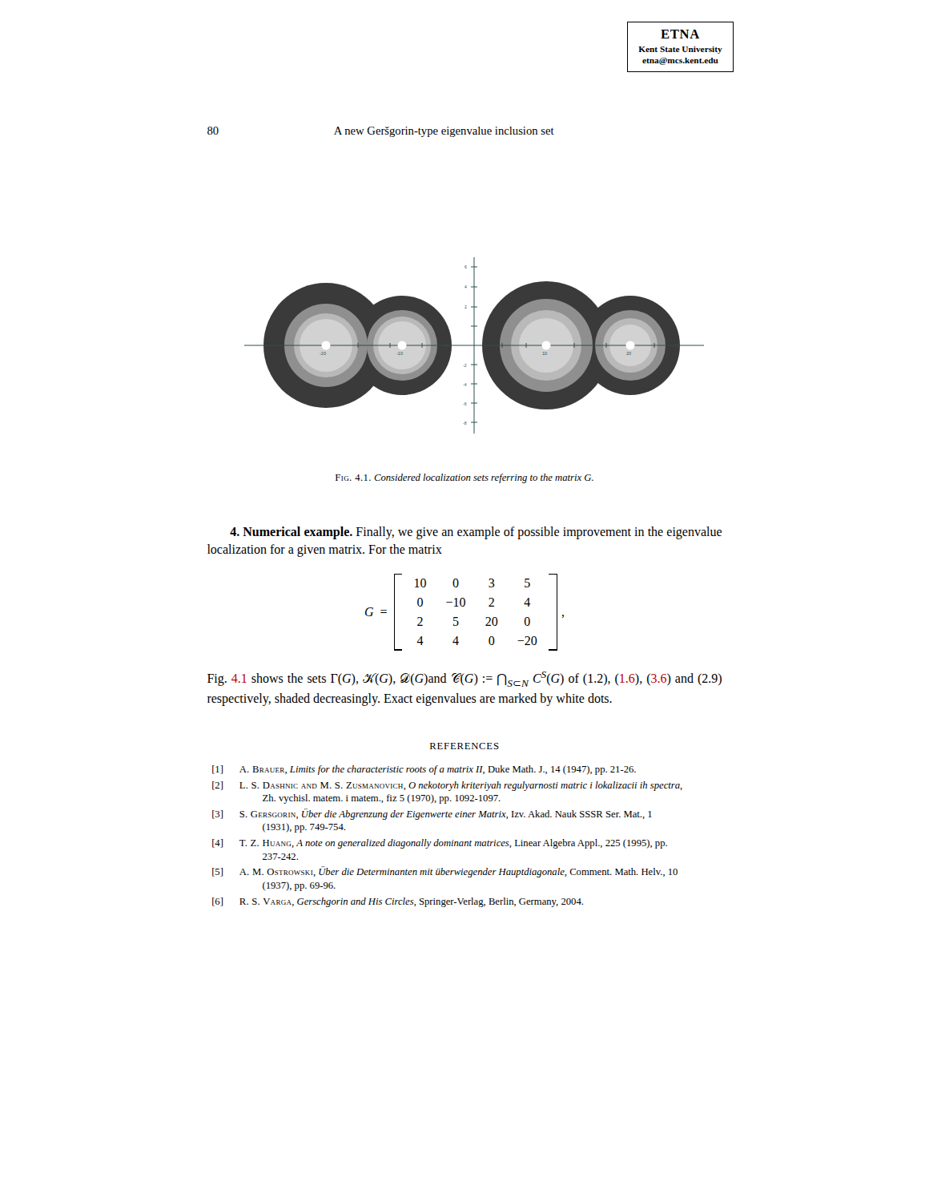ETNA
Kent State University
etna@mcs.kent.edu
80
A new Geršgorin-type eigenvalue inclusion set
6 4 2 -2 -4 -6 -8 -20 -10 10 20
Fig. 4.1. Considered localization sets referring to the matrix G.
4. Numerical example. Finally, we give an example of possible improvement in the eigenvalue localization for a given matrix. For the matrix
G=
| 10 | 0 | 3 | 5 |
| 0 | −10 | 2 | 4 |
| 2 | 5 | 20 | 0 |
| 4 | 4 | 0 | −20 |
,
Fig. 4.1 shows the sets Γ(G), 𝒦(G), 𝒟(G)and 𝒞(G) := ⋂S⊂N CS(G) of (1.2), (1.6), (3.6) and (2.9) respectively, shaded decreasingly. Exact eigenvalues are marked by white dots.
REFERENCES
[1] A. Brauer, Limits for the characteristic roots of a matrix II, Duke Math. J., 14 (1947), pp. 21-26.
[2] L. S. Dashnic and M. S. Zusmanovich, O nekotoryh kriteriyah regulyarnosti matric i lokalizacii ih spectra, Zh. vychisl. matem. i matem., fiz 5 (1970), pp. 1092-1097.
[3] S. Geršgorin, Über die Abgrenzung der Eigenwerte einer Matrix, Izv. Akad. Nauk SSSR Ser. Mat., 1 (1931), pp. 749-754.
[4] T. Z. Huang, A note on generalized diagonally dominant matrices, Linear Algebra Appl., 225 (1995), pp. 237-242.
[5] A. M. Ostrowski, Über die Determinanten mit überwiegender Hauptdiagonale, Comment. Math. Helv., 10 (1937), pp. 69-96.
[6] R. S. Varga, Gerschgorin and His Circles, Springer-Verlag, Berlin, Germany, 2004.